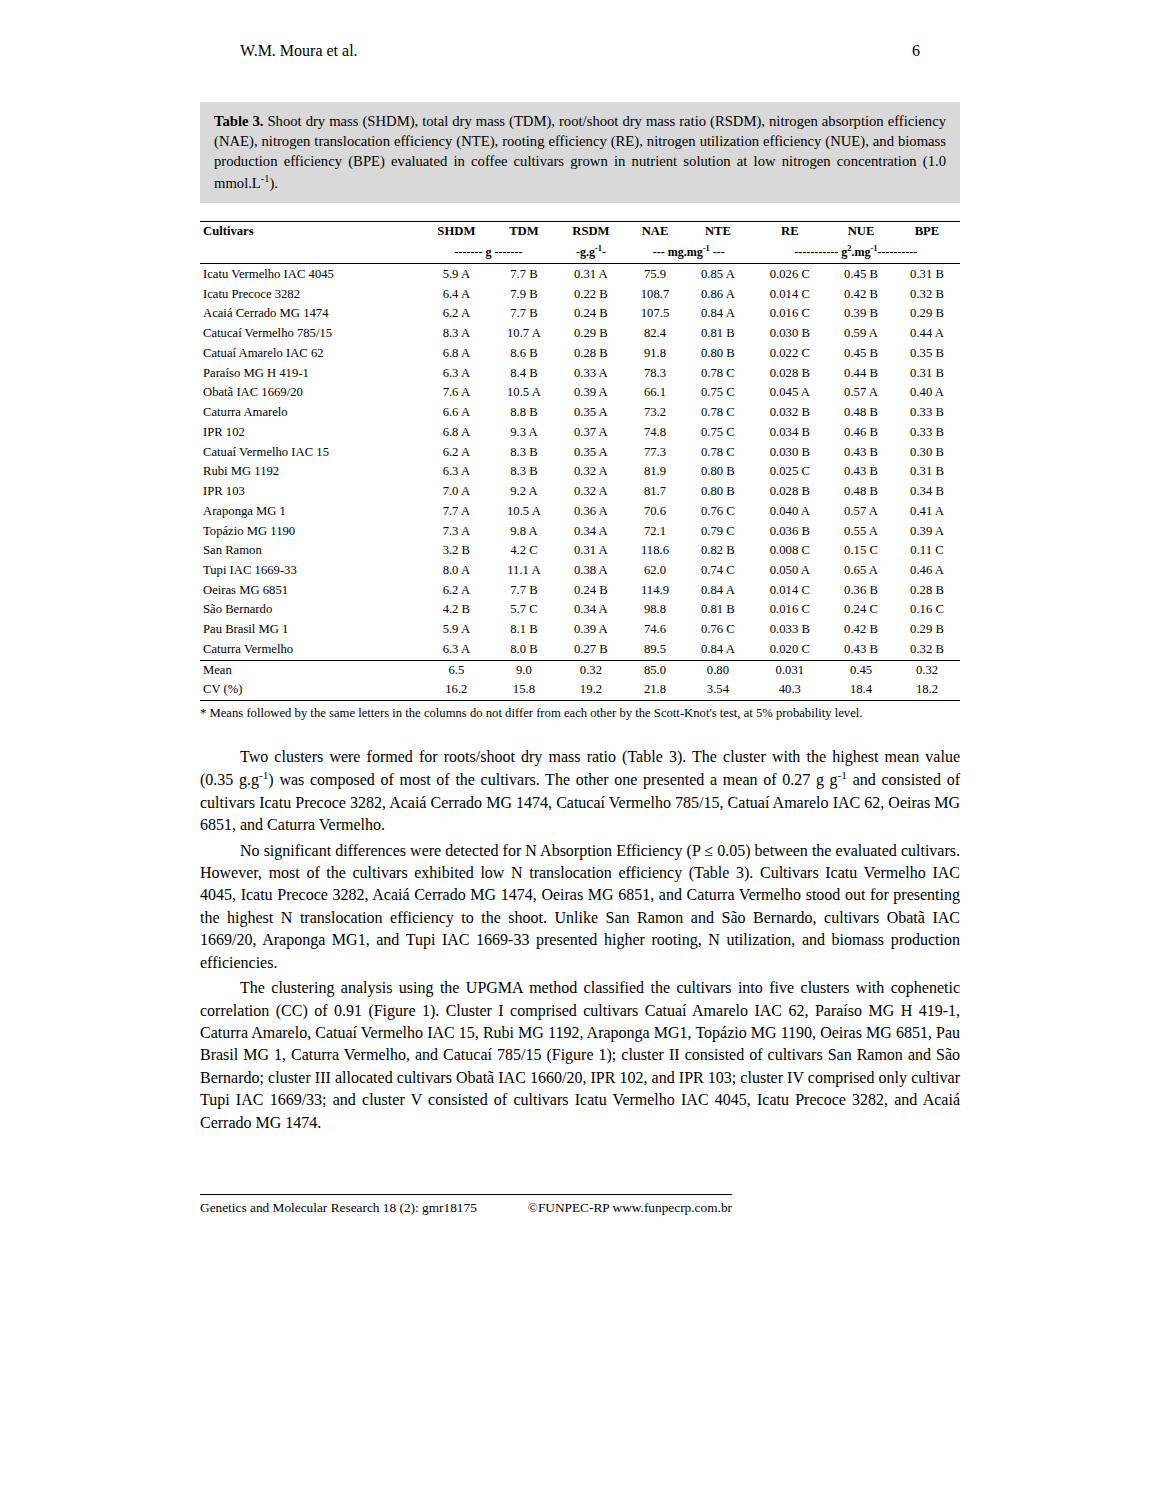W.M. Moura et al.
6
Table 3. Shoot dry mass (SHDM), total dry mass (TDM), root/shoot dry mass ratio (RSDM), nitrogen absorption efficiency (NAE), nitrogen translocation efficiency (NTE), rooting efficiency (RE), nitrogen utilization efficiency (NUE), and biomass production efficiency (BPE) evaluated in coffee cultivars grown in nutrient solution at low nitrogen concentration (1.0 mmol.L-1).
| Cultivars | SHDM | TDM | RSDM | NAE | NTE | RE | NUE | BPE |
| --- | --- | --- | --- | --- | --- | --- | --- | --- |
| | ------- g ------- | -g.g -1 - | --- mg.mg -1 --- | ----------- g 2 .mg -1 ---------- |
| Icatu Vermelho IAC 4045 | 5.9 A | 7.7 B | 0.31 A | 75.9 | 0.85 A | 0.026 C | 0.45 B | 0.31 B |
| Icatu Precoce 3282 | 6.4 A | 7.9 B | 0.22 B | 108.7 | 0.86 A | 0.014 C | 0.42 B | 0.32 B |
| Acaiá Cerrado MG 1474 | 6.2 A | 7.7 B | 0.24 B | 107.5 | 0.84 A | 0.016 C | 0.39 B | 0.29 B |
| Catucaí Vermelho 785/15 | 8.3 A | 10.7 A | 0.29 B | 82.4 | 0.81 B | 0.030 B | 0.59 A | 0.44 A |
| Catuaí Amarelo IAC 62 | 6.8 A | 8.6 B | 0.28 B | 91.8 | 0.80 B | 0.022 C | 0.45 B | 0.35 B |
| Paraíso MG H 419-1 | 6.3 A | 8.4 B | 0.33 A | 78.3 | 0.78 C | 0.028 B | 0.44 B | 0.31 B |
| Obatã IAC 1669/20 | 7.6 A | 10.5 A | 0.39 A | 66.1 | 0.75 C | 0.045 A | 0.57 A | 0.40 A |
| Caturra Amarelo | 6.6 A | 8.8 B | 0.35 A | 73.2 | 0.78 C | 0.032 B | 0.48 B | 0.33 B |
| IPR 102 | 6.8 A | 9.3 A | 0.37 A | 74.8 | 0.75 C | 0.034 B | 0.46 B | 0.33 B |
| Catuaí Vermelho IAC 15 | 6.2 A | 8.3 B | 0.35 A | 77.3 | 0.78 C | 0.030 B | 0.43 B | 0.30 B |
| Rubi MG 1192 | 6.3 A | 8.3 B | 0.32 A | 81.9 | 0.80 B | 0.025 C | 0.43 B | 0.31 B |
| IPR 103 | 7.0 A | 9.2 A | 0.32 A | 81.7 | 0.80 B | 0.028 B | 0.48 B | 0.34 B |
| Araponga MG 1 | 7.7 A | 10.5 A | 0.36 A | 70.6 | 0.76 C | 0.040 A | 0.57 A | 0.41 A |
| Topázio MG 1190 | 7.3 A | 9.8 A | 0.34 A | 72.1 | 0.79 C | 0.036 B | 0.55 A | 0.39 A |
| San Ramon | 3.2 B | 4.2 C | 0.31 A | 118.6 | 0.82 B | 0.008 C | 0.15 C | 0.11 C |
| Tupi IAC 1669-33 | 8.0 A | 11.1 A | 0.38 A | 62.0 | 0.74 C | 0.050 A | 0.65 A | 0.46 A |
| Oeiras MG 6851 | 6.2 A | 7.7 B | 0.24 B | 114.9 | 0.84 A | 0.014 C | 0.36 B | 0.28 B |
| São Bernardo | 4.2 B | 5.7 C | 0.34 A | 98.8 | 0.81 B | 0.016 C | 0.24 C | 0.16 C |
| Pau Brasil MG 1 | 5.9 A | 8.1 B | 0.39 A | 74.6 | 0.76 C | 0.033 B | 0.42 B | 0.29 B |
| Caturra Vermelho | 6.3 A | 8.0 B | 0.27 B | 89.5 | 0.84 A | 0.020 C | 0.43 B | 0.32 B |
| Mean | 6.5 | 9.0 | 0.32 | 85.0 | 0.80 | 0.031 | 0.45 | 0.32 |
| CV (%) | 16.2 | 15.8 | 19.2 | 21.8 | 3.54 | 40.3 | 18.4 | 18.2 |
* Means followed by the same letters in the columns do not differ from each other by the Scott-Knot's test, at 5% probability level.
Two clusters were formed for roots/shoot dry mass ratio (Table 3). The cluster with the highest mean value (0.35 g.g-1) was composed of most of the cultivars. The other one presented a mean of 0.27 g g-1 and consisted of cultivars Icatu Precoce 3282, Acaiá Cerrado MG 1474, Catucaí Vermelho 785/15, Catuaí Amarelo IAC 62, Oeiras MG 6851, and Caturra Vermelho.
No significant differences were detected for N Absorption Efficiency (P ≤ 0.05) between the evaluated cultivars. However, most of the cultivars exhibited low N translocation efficiency (Table 3). Cultivars Icatu Vermelho IAC 4045, Icatu Precoce 3282, Acaiá Cerrado MG 1474, Oeiras MG 6851, and Caturra Vermelho stood out for presenting the highest N translocation efficiency to the shoot. Unlike San Ramon and São Bernardo, cultivars Obatã IAC 1669/20, Araponga MG1, and Tupi IAC 1669-33 presented higher rooting, N utilization, and biomass production efficiencies.
The clustering analysis using the UPGMA method classified the cultivars into five clusters with cophenetic correlation (CC) of 0.91 (Figure 1). Cluster I comprised cultivars Catuaí Amarelo IAC 62, Paraíso MG H 419-1, Caturra Amarelo, Catuaí Vermelho IAC 15, Rubi MG 1192, Araponga MG1, Topázio MG 1190, Oeiras MG 6851, Pau Brasil MG 1, Caturra Vermelho, and Catucaí 785/15 (Figure 1); cluster II consisted of cultivars San Ramon and São Bernardo; cluster III allocated cultivars Obatã IAC 1660/20, IPR 102, and IPR 103; cluster IV comprised only cultivar Tupi IAC 1669/33; and cluster V consisted of cultivars Icatu Vermelho IAC 4045, Icatu Precoce 3282, and Acaiá Cerrado MG 1474.
Genetics and Molecular Research 18 (2): gmr18175
©FUNPEC-RP www.funpecrp.com.br